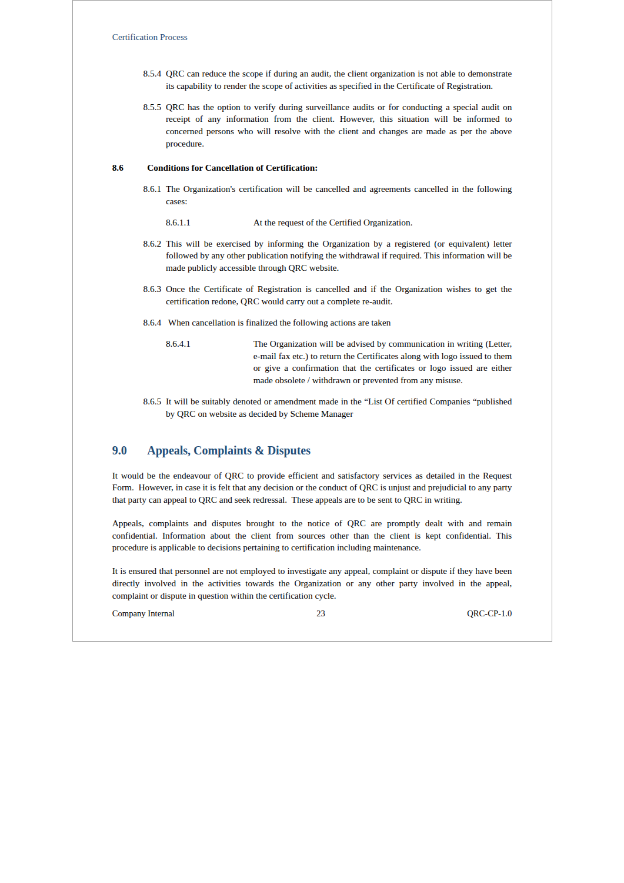Certification Process
8.5.4
QRC can reduce the scope if during an audit, the client organization is not able to demonstrate its capability to render the scope of activities as specified in the Certificate of Registration.
8.5.5
QRC has the option to verify during surveillance audits or for conducting a special audit on receipt of any information from the client. However, this situation will be informed to concerned persons who will resolve with the client and changes are made as per the above procedure.
8.6
Conditions for Cancellation of Certification:
8.6.1
The Organization's certification will be cancelled and agreements cancelled in the following cases:
8.6.1.1
At the request of the Certified Organization.
8.6.2
This will be exercised by informing the Organization by a registered (or equivalent) letter followed by any other publication notifying the withdrawal if required. This information will be made publicly accessible through QRC website.
8.6.3
Once the Certificate of Registration is cancelled and if the Organization wishes to get the certification redone, QRC would carry out a complete re-audit.
8.6.4
When cancellation is finalized the following actions are taken
8.6.4.1
The Organization will be advised by communication in writing (Letter, e-mail fax etc.) to return the Certificates along with logo issued to them or give a confirmation that the certificates or logo issued are either made obsolete / withdrawn or prevented from any misuse.
8.6.5
It will be suitably denoted or amendment made in the “List Of certified Companies “published by QRC on website as decided by Scheme Manager
9.0
Appeals, Complaints & Disputes
It would be the endeavour of QRC to provide efficient and satisfactory services as detailed in the Request Form. However, in case it is felt that any decision or the conduct of QRC is unjust and prejudicial to any party that party can appeal to QRC and seek redressal. These appeals are to be sent to QRC in writing.
Appeals, complaints and disputes brought to the notice of QRC are promptly dealt with and remain confidential. Information about the client from sources other than the client is kept confidential. This procedure is applicable to decisions pertaining to certification including maintenance.
It is ensured that personnel are not employed to investigate any appeal, complaint or dispute if they have been directly involved in the activities towards the Organization or any other party involved in the appeal, complaint or dispute in question within the certification cycle.
Company Internal
23
QRC-CP-1.0